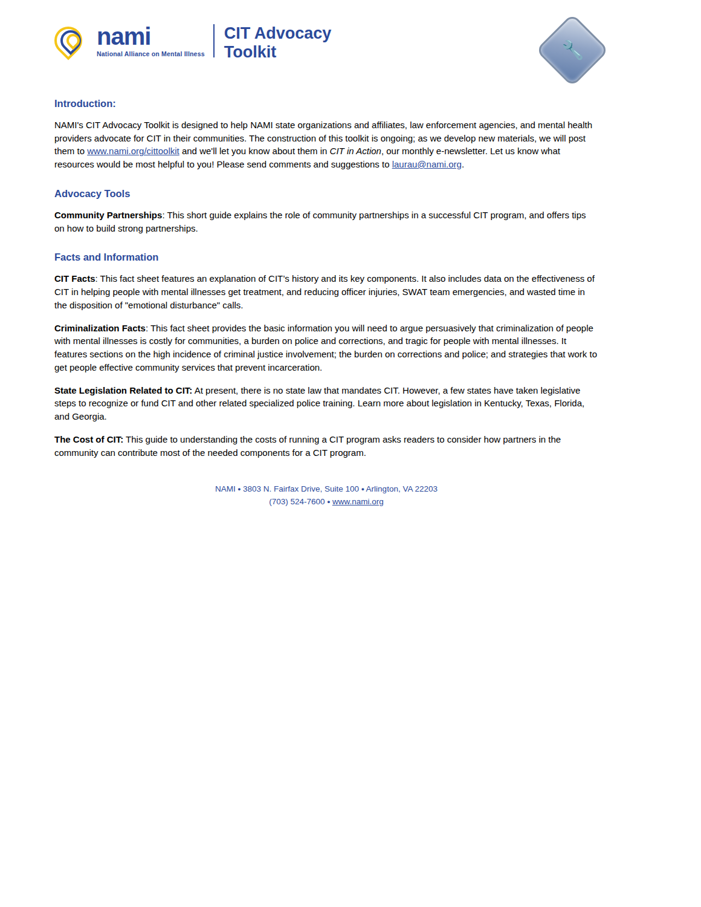nami
National Alliance on Mental Illness
CIT Advocacy Toolkit
🔧
Introduction:
NAMI's CIT Advocacy Toolkit is designed to help NAMI state organizations and affiliates, law enforcement agencies, and mental health providers advocate for CIT in their communities. The construction of this toolkit is ongoing; as we develop new materials, we will post them to www.nami.org/cittoolkit and we'll let you know about them in CIT in Action, our monthly e-newsletter. Let us know what resources would be most helpful to you! Please send comments and suggestions to laurau@nami.org.
Advocacy Tools
Community Partnerships: This short guide explains the role of community partnerships in a successful CIT program, and offers tips on how to build strong partnerships.
Facts and Information
CIT Facts: This fact sheet features an explanation of CIT’s history and its key components. It also includes data on the effectiveness of CIT in helping people with mental illnesses get treatment, and reducing officer injuries, SWAT team emergencies, and wasted time in the disposition of "emotional disturbance" calls.
Criminalization Facts: This fact sheet provides the basic information you will need to argue persuasively that criminalization of people with mental illnesses is costly for communities, a burden on police and corrections, and tragic for people with mental illnesses. It features sections on the high incidence of criminal justice involvement; the burden on corrections and police; and strategies that work to get people effective community services that prevent incarceration.
State Legislation Related to CIT: At present, there is no state law that mandates CIT. However, a few states have taken legislative steps to recognize or fund CIT and other related specialized police training. Learn more about legislation in Kentucky, Texas, Florida, and Georgia.
The Cost of CIT: This guide to understanding the costs of running a CIT program asks readers to consider how partners in the community can contribute most of the needed components for a CIT program.
NAMI • 3803 N. Fairfax Drive, Suite 100 • Arlington, VA 22203
(703) 524-7600 • www.nami.org